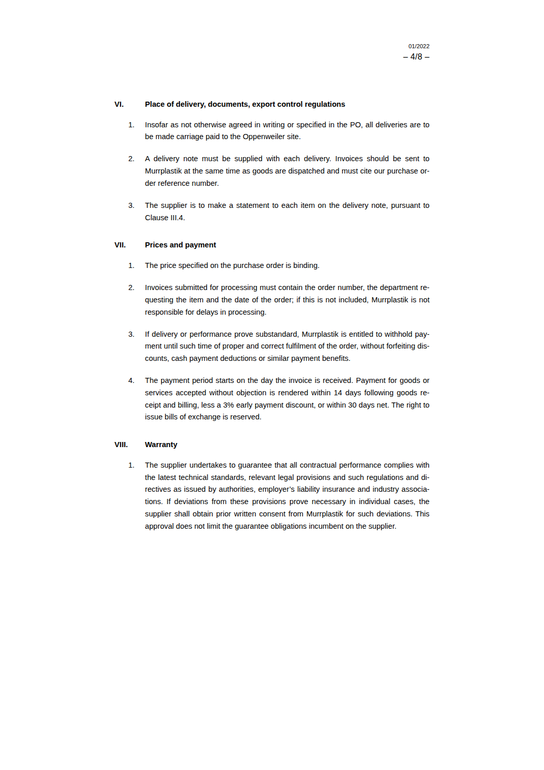01/2022
– 4/8 –
VI. Place of delivery, documents, export control regulations
1. Insofar as not otherwise agreed in writing or specified in the PO, all deliveries are to be made carriage paid to the Oppenweiler site.
2. A delivery note must be supplied with each delivery. Invoices should be sent to Murrplastik at the same time as goods are dispatched and must cite our purchase order reference number.
3. The supplier is to make a statement to each item on the delivery note, pursuant to Clause III.4.
VII. Prices and payment
1. The price specified on the purchase order is binding.
2. Invoices submitted for processing must contain the order number, the department requesting the item and the date of the order; if this is not included, Murrplastik is not responsible for delays in processing.
3. If delivery or performance prove substandard, Murrplastik is entitled to withhold payment until such time of proper and correct fulfilment of the order, without forfeiting discounts, cash payment deductions or similar payment benefits.
4. The payment period starts on the day the invoice is received. Payment for goods or services accepted without objection is rendered within 14 days following goods receipt and billing, less a 3% early payment discount, or within 30 days net. The right to issue bills of exchange is reserved.
VIII. Warranty
1. The supplier undertakes to guarantee that all contractual performance complies with the latest technical standards, relevant legal provisions and such regulations and directives as issued by authorities, employer’s liability insurance and industry associations. If deviations from these provisions prove necessary in individual cases, the supplier shall obtain prior written consent from Murrplastik for such deviations. This approval does not limit the guarantee obligations incumbent on the supplier.